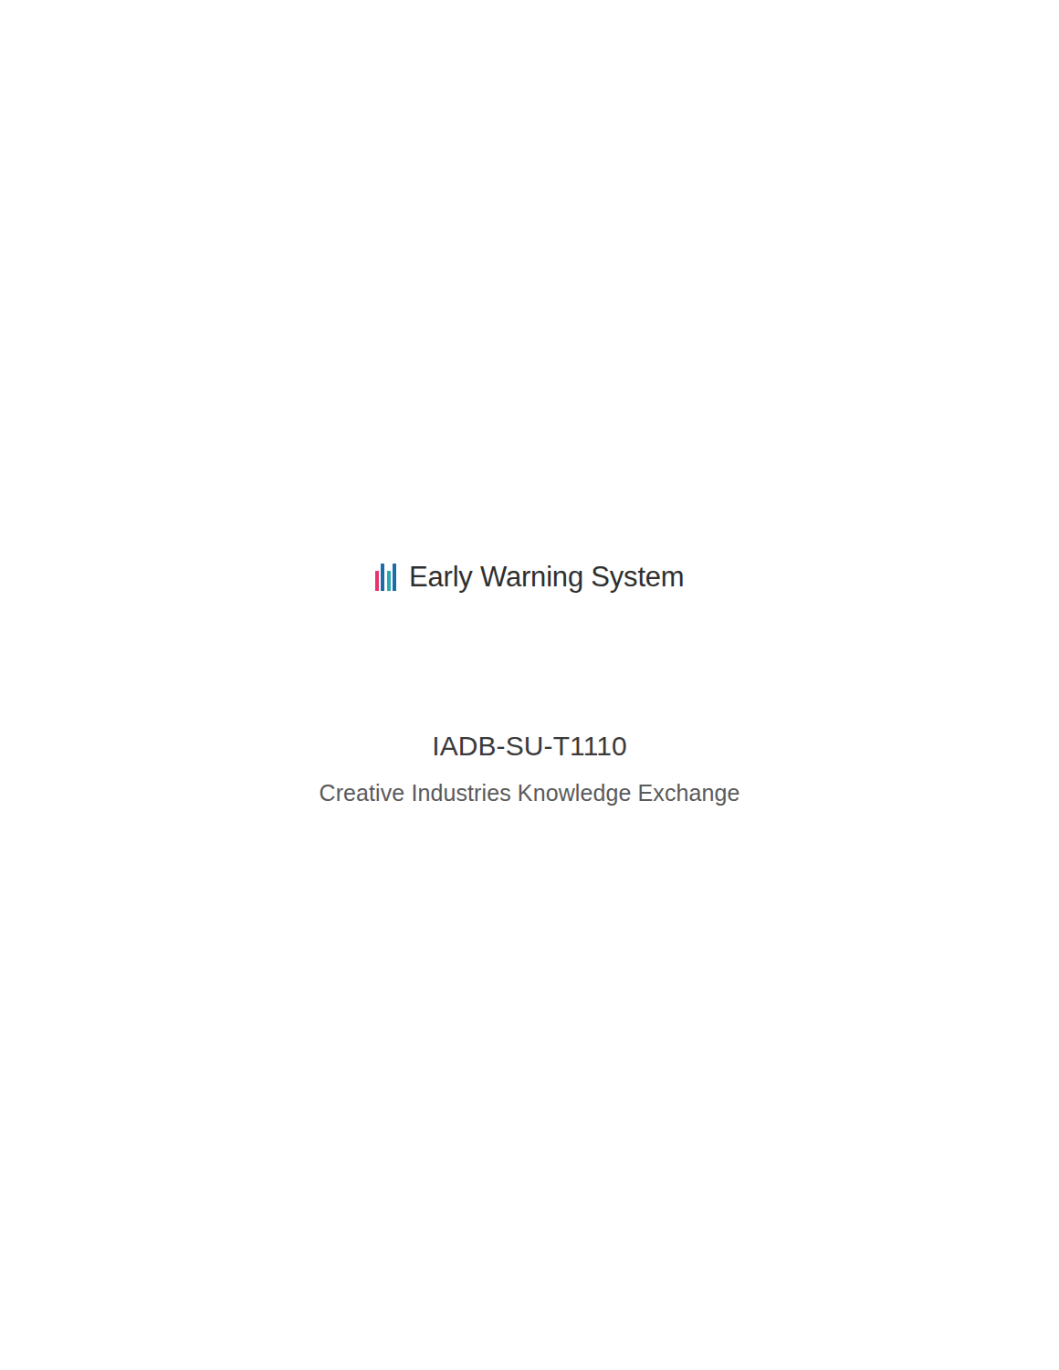Early Warning System
IADB-SU-T1110
Creative Industries Knowledge Exchange